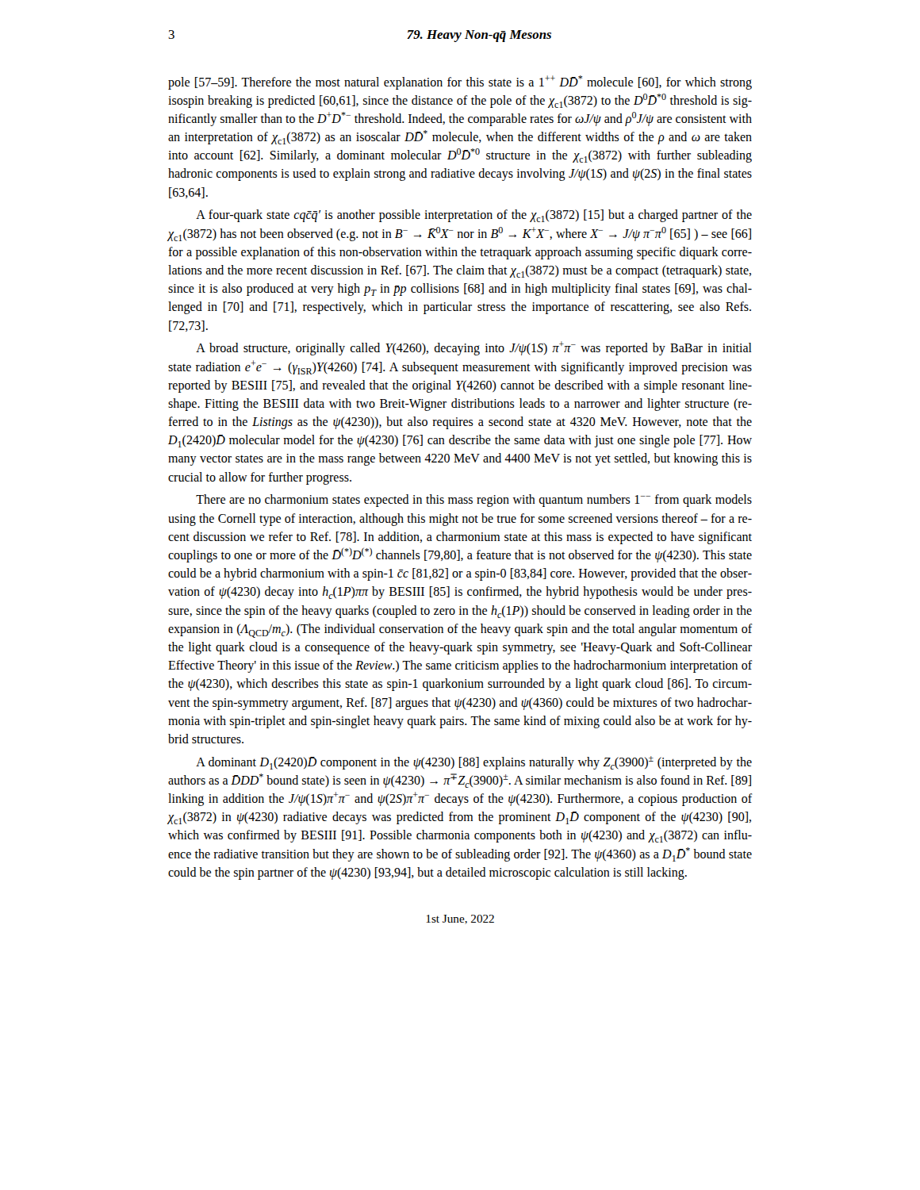3
79. Heavy Non-qq̄ Mesons
pole [57–59]. Therefore the most natural explanation for this state is a 1++ DD̄* molecule [60], for which strong isospin breaking is predicted [60,61], since the distance of the pole of the χc1(3872) to the D0D̄*0 threshold is significantly smaller than to the D+D*− threshold. Indeed, the comparable rates for ωJ/ψ and ρ0J/ψ are consistent with an interpretation of χc1(3872) as an isoscalar DD̄* molecule, when the different widths of the ρ and ω are taken into account [62]. Similarly, a dominant molecular D0D̄*0 structure in the χc1(3872) with further subleading hadronic components is used to explain strong and radiative decays involving J/ψ(1S) and ψ(2S) in the final states [63,64].
A four-quark state cqc̄q̄′ is another possible interpretation of the χc1(3872) [15] but a charged partner of the χc1(3872) has not been observed (e.g. not in B− → K̄0X− nor in B0 → K+X−, where X− → J/ψ π−π0 [65] ) – see [66] for a possible explanation of this non-observation within the tetraquark approach assuming specific diquark correlations and the more recent discussion in Ref. [67]. The claim that χc1(3872) must be a compact (tetraquark) state, since it is also produced at very high pT in p̄p collisions [68] and in high multiplicity final states [69], was challenged in [70] and [71], respectively, which in particular stress the importance of rescattering, see also Refs. [72,73].
A broad structure, originally called Y(4260), decaying into J/ψ(1S) π+π− was reported by BaBar in initial state radiation e+e− → (γISR)Y(4260) [74]. A subsequent measurement with significantly improved precision was reported by BESIII [75], and revealed that the original Y(4260) cannot be described with a simple resonant lineshape. Fitting the BESIII data with two Breit-Wigner distributions leads to a narrower and lighter structure (referred to in the Listings as the ψ(4230)), but also requires a second state at 4320 MeV. However, note that the D1(2420)D̄ molecular model for the ψ(4230) [76] can describe the same data with just one single pole [77]. How many vector states are in the mass range between 4220 MeV and 4400 MeV is not yet settled, but knowing this is crucial to allow for further progress.
There are no charmonium states expected in this mass region with quantum numbers 1−− from quark models using the Cornell type of interaction, although this might not be true for some screened versions thereof – for a recent discussion we refer to Ref. [78]. In addition, a charmonium state at this mass is expected to have significant couplings to one or more of the D̄(*)D(*) channels [79,80], a feature that is not observed for the ψ(4230). This state could be a hybrid charmonium with a spin-1 c̄c [81,82] or a spin-0 [83,84] core. However, provided that the observation of ψ(4230) decay into hc(1P)ππ by BESIII [85] is confirmed, the hybrid hypothesis would be under pressure, since the spin of the heavy quarks (coupled to zero in the hc(1P)) should be conserved in leading order in the expansion in (ΛQCD/mc). (The individual conservation of the heavy quark spin and the total angular momentum of the light quark cloud is a consequence of the heavy-quark spin symmetry, see 'Heavy-Quark and Soft-Collinear Effective Theory' in this issue of the Review.) The same criticism applies to the hadrocharmonium interpretation of the ψ(4230), which describes this state as spin-1 quarkonium surrounded by a light quark cloud [86]. To circumvent the spin-symmetry argument, Ref. [87] argues that ψ(4230) and ψ(4360) could be mixtures of two hadrocharmonia with spin-triplet and spin-singlet heavy quark pairs. The same kind of mixing could also be at work for hybrid structures.
A dominant D1(2420)D̄ component in the ψ(4230) [88] explains naturally why Zc(3900)± (interpreted by the authors as a D̄DD* bound state) is seen in ψ(4230) → π∓Zc(3900)±. A similar mechanism is also found in Ref. [89] linking in addition the J/ψ(1S)π+π− and ψ(2S)π+π− decays of the ψ(4230). Furthermore, a copious production of χc1(3872) in ψ(4230) radiative decays was predicted from the prominent D1D̄ component of the ψ(4230) [90], which was confirmed by BESIII [91]. Possible charmonia components both in ψ(4230) and χc1(3872) can influence the radiative transition but they are shown to be of subleading order [92]. The ψ(4360) as a D1D̄* bound state could be the spin partner of the ψ(4230) [93,94], but a detailed microscopic calculation is still lacking.
1st June, 2022